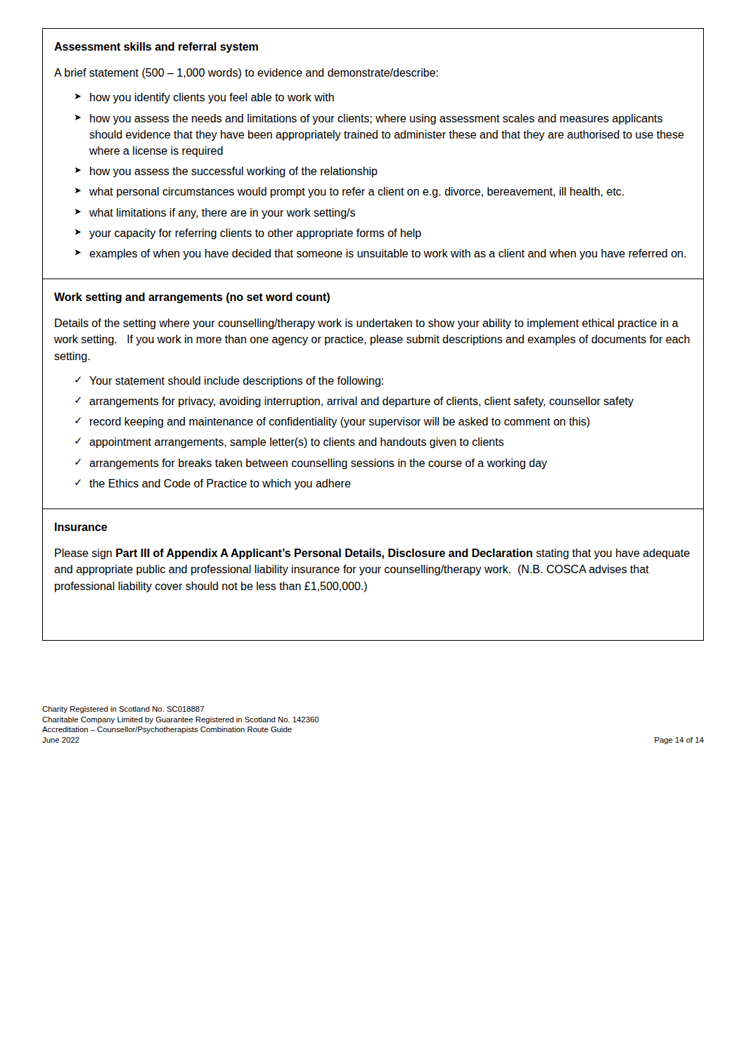Assessment skills and referral system
A brief statement (500 – 1,000 words) to evidence and demonstrate/describe:
how you identify clients you feel able to work with
how you assess the needs and limitations of your clients; where using assessment scales and measures applicants should evidence that they have been appropriately trained to administer these and that they are authorised to use these where a license is required
how you assess the successful working of the relationship
what personal circumstances would prompt you to refer a client on e.g. divorce, bereavement, ill health, etc.
what limitations if any, there are in your work setting/s
your capacity for referring clients to other appropriate forms of help
examples of when you have decided that someone is unsuitable to work with as a client and when you have referred on.
Work setting and arrangements (no set word count)
Details of the setting where your counselling/therapy work is undertaken to show your ability to implement ethical practice in a work setting. If you work in more than one agency or practice, please submit descriptions and examples of documents for each setting.
Your statement should include descriptions of the following:
arrangements for privacy, avoiding interruption, arrival and departure of clients, client safety, counsellor safety
record keeping and maintenance of confidentiality (your supervisor will be asked to comment on this)
appointment arrangements, sample letter(s) to clients and handouts given to clients
arrangements for breaks taken between counselling sessions in the course of a working day
the Ethics and Code of Practice to which you adhere
Insurance
Please sign Part III of Appendix A Applicant’s Personal Details, Disclosure and Declaration stating that you have adequate and appropriate public and professional liability insurance for your counselling/therapy work. (N.B. COSCA advises that professional liability cover should not be less than £1,500,000.)
Charity Registered in Scotland No. SC018887
Charitable Company Limited by Guarantee Registered in Scotland No. 142360
Accreditation – Counsellor/Psychotherapists Combination Route Guide
June 2022 Page 14 of 14